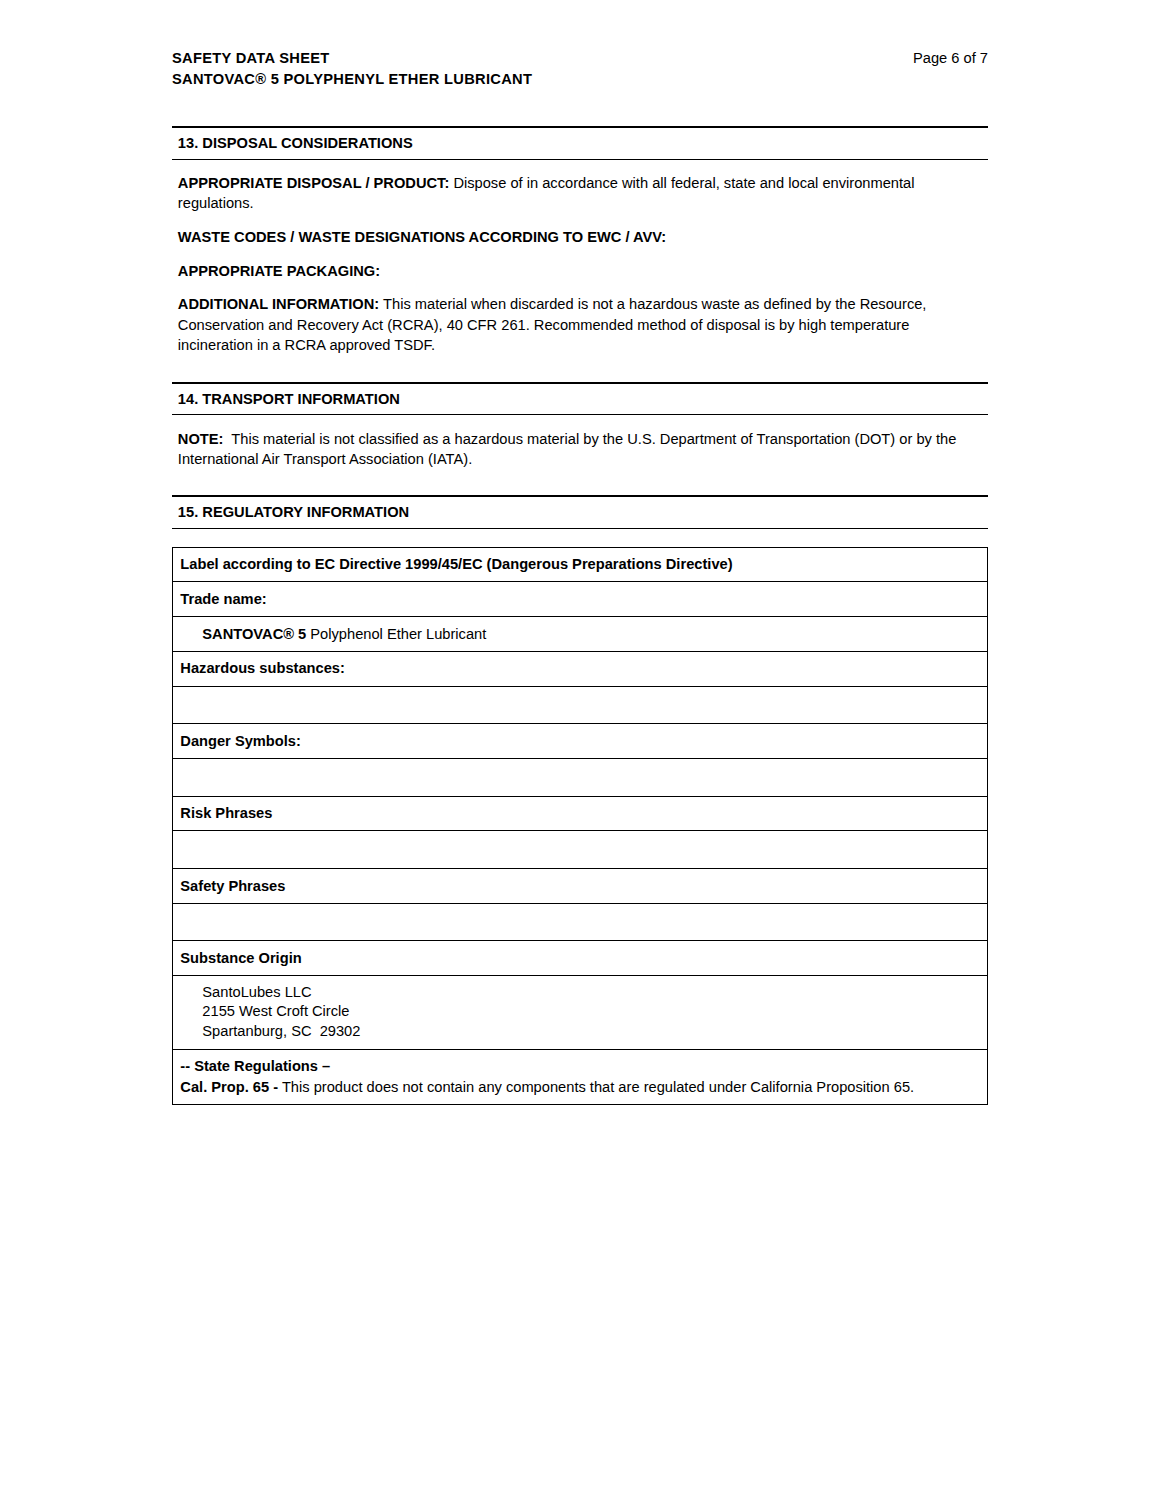SAFETY DATA SHEET
SANTOVAC® 5 POLYPHENYL ETHER LUBRICANT
Page 6 of 7
13. DISPOSAL CONSIDERATIONS
APPROPRIATE DISPOSAL / PRODUCT: Dispose of in accordance with all federal, state and local environmental regulations.
WASTE CODES / WASTE DESIGNATIONS ACCORDING TO EWC / AVV:
APPROPRIATE PACKAGING:
ADDITIONAL INFORMATION: This material when discarded is not a hazardous waste as defined by the Resource, Conservation and Recovery Act (RCRA), 40 CFR 261. Recommended method of disposal is by high temperature incineration in a RCRA approved TSDF.
14. TRANSPORT INFORMATION
NOTE: This material is not classified as a hazardous material by the U.S. Department of Transportation (DOT) or by the International Air Transport Association (IATA).
15. REGULATORY INFORMATION
| Label according to EC Directive 1999/45/EC (Dangerous Preparations Directive) |
| Trade name: |
| SANTOVAC® 5 Polyphenol Ether Lubricant |
| Hazardous substances: |
| Danger Symbols: |
| Risk Phrases |
| Safety Phrases |
| Substance Origin |
| SantoLubes LLC 2155 West Croft Circle Spartanburg, SC 29302 |
| -- State Regulations – Cal. Prop. 65 - This product does not contain any components that are regulated under California Proposition 65. |